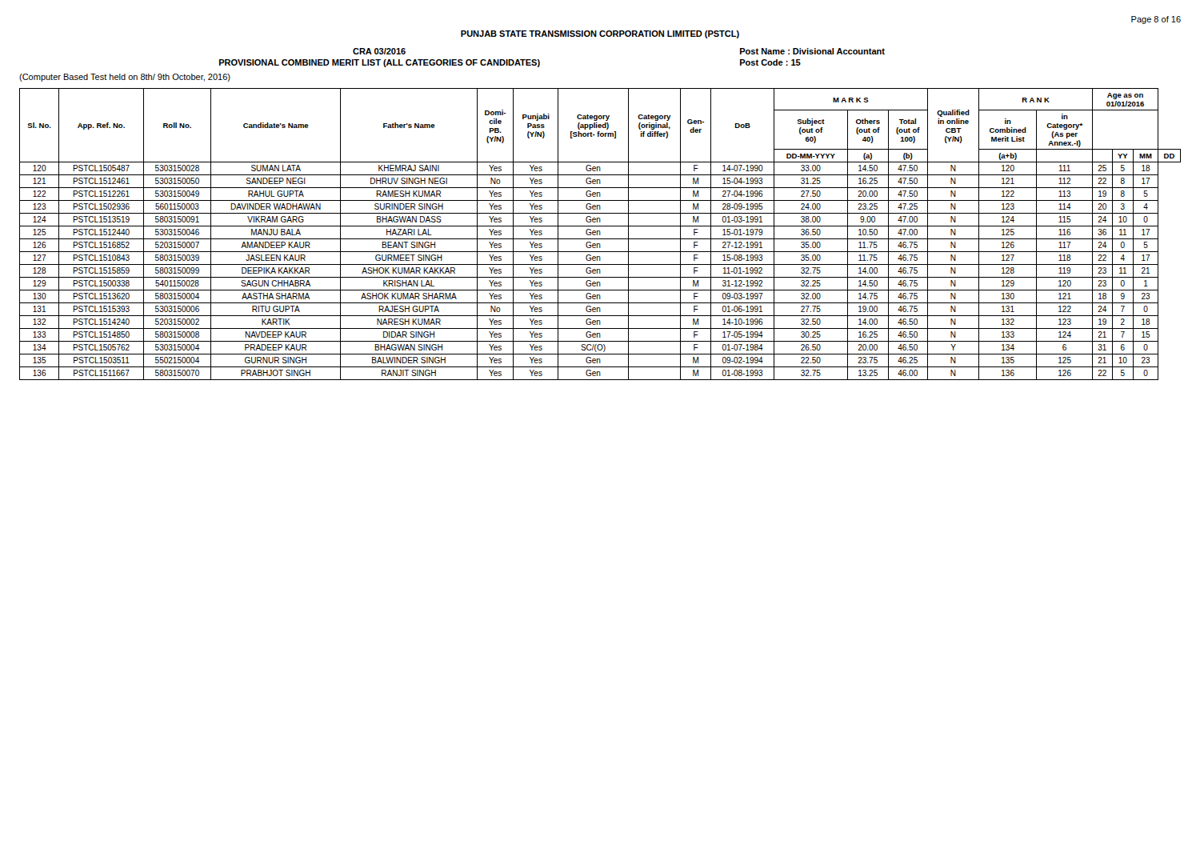Page 8 of 16
PUNJAB STATE TRANSMISSION CORPORATION LIMITED (PSTCL)
CRA 03/2016
Post Name : Divisional Accountant
PROVISIONAL COMBINED MERIT LIST (ALL CATEGORIES OF CANDIDATES)
Post Code : 15
(Computer Based Test held on 8th/ 9th October, 2016)
| Sl. No. | App. Ref. No. | Roll No. | Candidate's Name | Father's Name | Domi- cile PB. (Y/N) | Punjabi Pass (Y/N) | Category (applied) [Short- form] | Category (original, if differ) | Gen- der | DoB | M A R K S | Qualified in online CBT (Y/N) | R A N K | Age as on 01/01/2016 |
| --- | --- | --- | --- | --- | --- | --- | --- | --- | --- | --- | --- | --- | --- | --- |
| Subject (out of 60) | Others (out of 40) | Total (out of 100) | in Combined Merit List | in Category* (As per Annex.-I) | |
| DD-MM-YYYY | (a) | (b) | (a+b) | | | YY | MM | DD |
| 120 | PSTCL1505487 | 5303150028 | SUMAN LATA | KHEMRAJ SAINI | Yes | Yes | Gen | | F | 14-07-1990 | 33.00 | 14.50 | 47.50 | N | 120 | 111 | 25 | 5 | 18 |
| 121 | PSTCL1512461 | 5303150050 | SANDEEP NEGI | DHRUV SINGH NEGI | No | Yes | Gen | | M | 15-04-1993 | 31.25 | 16.25 | 47.50 | N | 121 | 112 | 22 | 8 | 17 |
| 122 | PSTCL1512261 | 5303150049 | RAHUL GUPTA | RAMESH KUMAR | Yes | Yes | Gen | | M | 27-04-1996 | 27.50 | 20.00 | 47.50 | N | 122 | 113 | 19 | 8 | 5 |
| 123 | PSTCL1502936 | 5601150003 | DAVINDER WADHAWAN | SURINDER SINGH | Yes | Yes | Gen | | M | 28-09-1995 | 24.00 | 23.25 | 47.25 | N | 123 | 114 | 20 | 3 | 4 |
| 124 | PSTCL1513519 | 5803150091 | VIKRAM GARG | BHAGWAN DASS | Yes | Yes | Gen | | M | 01-03-1991 | 38.00 | 9.00 | 47.00 | N | 124 | 115 | 24 | 10 | 0 |
| 125 | PSTCL1512440 | 5303150046 | MANJU BALA | HAZARI LAL | Yes | Yes | Gen | | F | 15-01-1979 | 36.50 | 10.50 | 47.00 | N | 125 | 116 | 36 | 11 | 17 |
| 126 | PSTCL1516852 | 5203150007 | AMANDEEP KAUR | BEANT SINGH | Yes | Yes | Gen | | F | 27-12-1991 | 35.00 | 11.75 | 46.75 | N | 126 | 117 | 24 | 0 | 5 |
| 127 | PSTCL1510843 | 5803150039 | JASLEEN KAUR | GURMEET SINGH | Yes | Yes | Gen | | F | 15-08-1993 | 35.00 | 11.75 | 46.75 | N | 127 | 118 | 22 | 4 | 17 |
| 128 | PSTCL1515859 | 5803150099 | DEEPIKA KAKKAR | ASHOK KUMAR KAKKAR | Yes | Yes | Gen | | F | 11-01-1992 | 32.75 | 14.00 | 46.75 | N | 128 | 119 | 23 | 11 | 21 |
| 129 | PSTCL1500338 | 5401150028 | SAGUN CHHABRA | KRISHAN LAL | Yes | Yes | Gen | | M | 31-12-1992 | 32.25 | 14.50 | 46.75 | N | 129 | 120 | 23 | 0 | 1 |
| 130 | PSTCL1513620 | 5803150004 | AASTHA SHARMA | ASHOK KUMAR SHARMA | Yes | Yes | Gen | | F | 09-03-1997 | 32.00 | 14.75 | 46.75 | N | 130 | 121 | 18 | 9 | 23 |
| 131 | PSTCL1515393 | 5303150006 | RITU GUPTA | RAJESH GUPTA | No | Yes | Gen | | F | 01-06-1991 | 27.75 | 19.00 | 46.75 | N | 131 | 122 | 24 | 7 | 0 |
| 132 | PSTCL1514240 | 5203150002 | KARTIK | NARESH KUMAR | Yes | Yes | Gen | | M | 14-10-1996 | 32.50 | 14.00 | 46.50 | N | 132 | 123 | 19 | 2 | 18 |
| 133 | PSTCL1514850 | 5803150008 | NAVDEEP KAUR | DIDAR SINGH | Yes | Yes | Gen | | F | 17-05-1994 | 30.25 | 16.25 | 46.50 | N | 133 | 124 | 21 | 7 | 15 |
| 134 | PSTCL1505762 | 5303150004 | PRADEEP KAUR | BHAGWAN SINGH | Yes | Yes | SC/(O) | | F | 01-07-1984 | 26.50 | 20.00 | 46.50 | Y | 134 | 6 | 31 | 6 | 0 |
| 135 | PSTCL1503511 | 5502150004 | GURNUR SINGH | BALWINDER SINGH | Yes | Yes | Gen | | M | 09-02-1994 | 22.50 | 23.75 | 46.25 | N | 135 | 125 | 21 | 10 | 23 |
| 136 | PSTCL1511667 | 5803150070 | PRABHJOT SINGH | RANJIT SINGH | Yes | Yes | Gen | | M | 01-08-1993 | 32.75 | 13.25 | 46.00 | N | 136 | 126 | 22 | 5 | 0 |